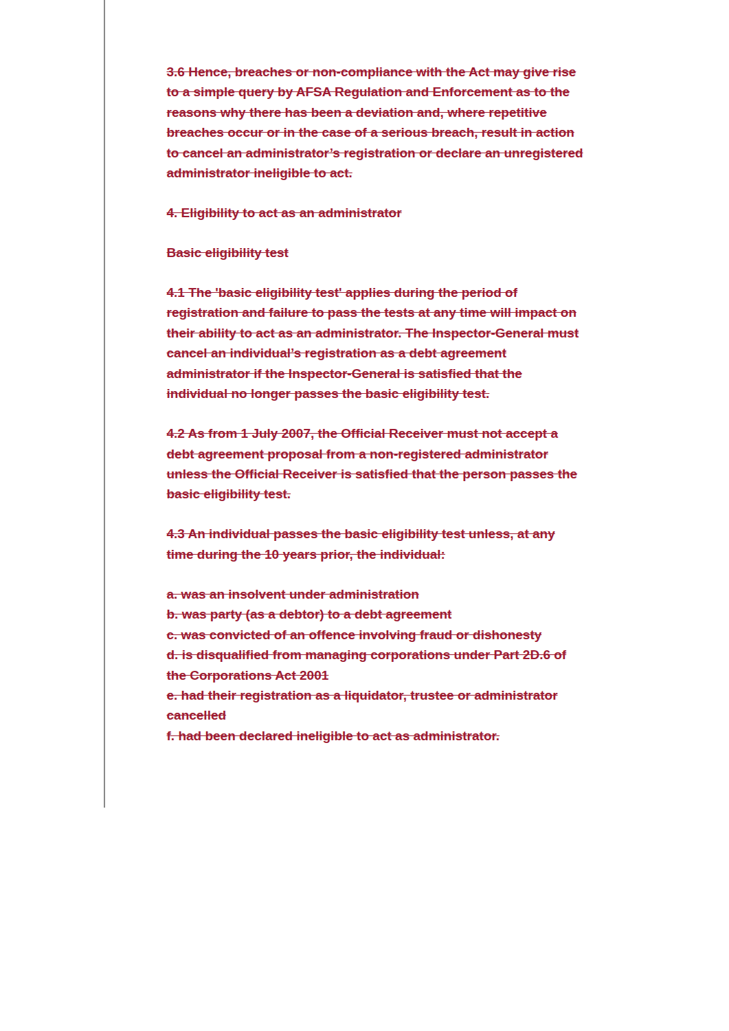3.6 Hence, breaches or non-compliance with the Act may give rise to a simple query by AFSA Regulation and Enforcement as to the reasons why there has been a deviation and, where repetitive breaches occur or in the case of a serious breach, result in action to cancel an administrator’s registration or declare an unregistered administrator ineligible to act.
4. Eligibility to act as an administrator
Basic eligibility test
4.1 The 'basic eligibility test' applies during the period of registration and failure to pass the tests at any time will impact on their ability to act as an administrator. The Inspector-General must cancel an individual’s registration as a debt agreement administrator if the Inspector-General is satisfied that the individual no longer passes the basic eligibility test.
4.2 As from 1 July 2007, the Official Receiver must not accept a debt agreement proposal from a non-registered administrator unless the Official Receiver is satisfied that the person passes the basic eligibility test.
4.3 An individual passes the basic eligibility test unless, at any time during the 10 years prior, the individual:
a. was an insolvent under administration
b. was party (as a debtor) to a debt agreement
c. was convicted of an offence involving fraud or dishonesty
d. is disqualified from managing corporations under Part 2D.6 of the Corporations Act 2001
e. had their registration as a liquidator, trustee or administrator cancelled
f. had been declared ineligible to act as administrator.